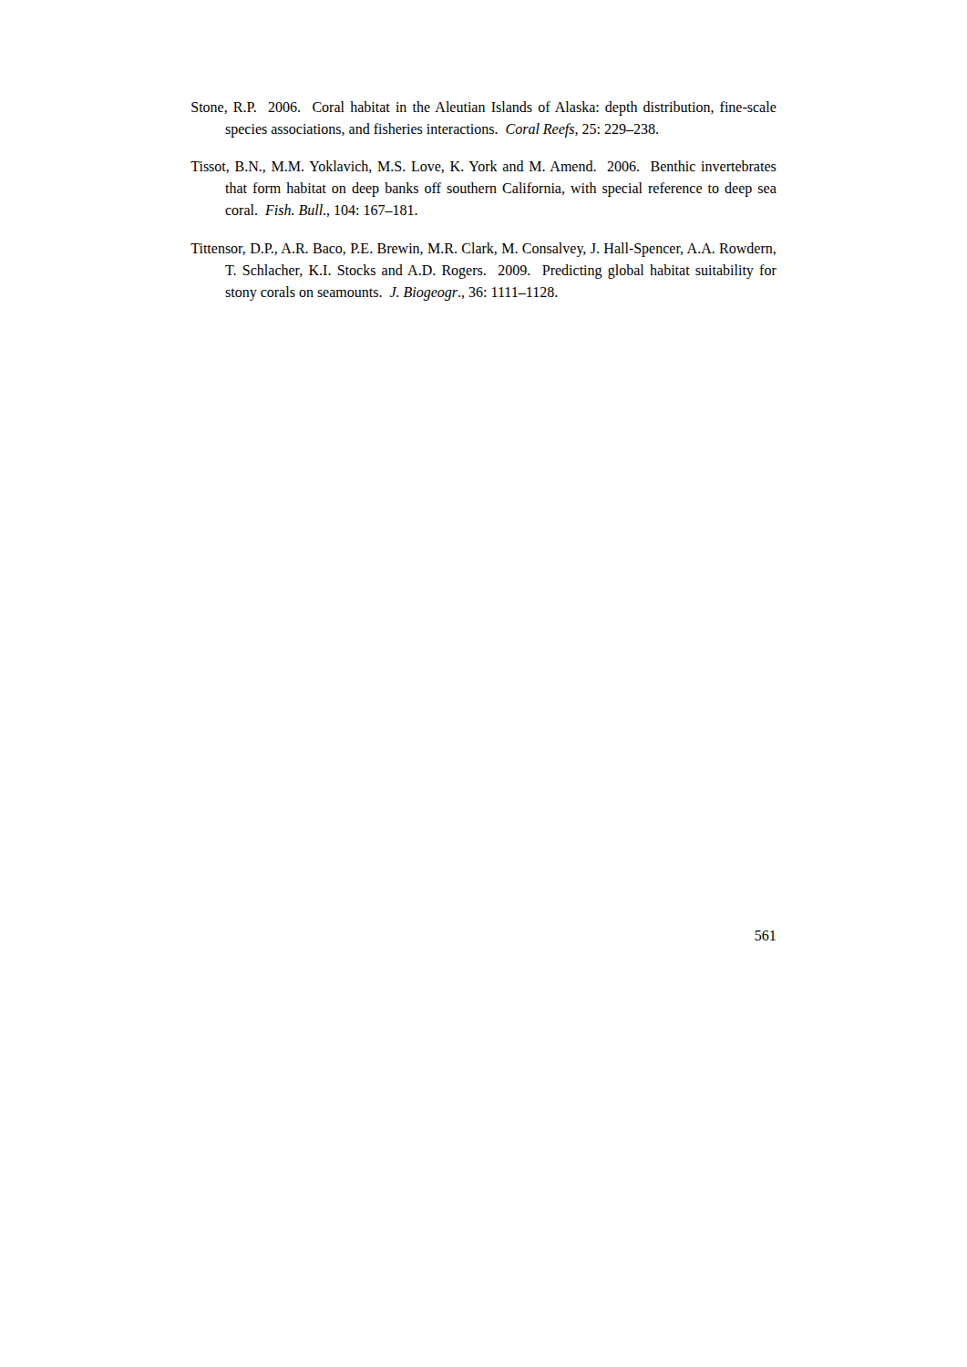Stone, R.P. 2006. Coral habitat in the Aleutian Islands of Alaska: depth distribution, fine-scale species associations, and fisheries interactions. Coral Reefs, 25: 229–238.
Tissot, B.N., M.M. Yoklavich, M.S. Love, K. York and M. Amend. 2006. Benthic invertebrates that form habitat on deep banks off southern California, with special reference to deep sea coral. Fish. Bull., 104: 167–181.
Tittensor, D.P., A.R. Baco, P.E. Brewin, M.R. Clark, M. Consalvey, J. Hall-Spencer, A.A. Rowdern, T. Schlacher, K.I. Stocks and A.D. Rogers. 2009. Predicting global habitat suitability for stony corals on seamounts. J. Biogeogr., 36: 1111–1128.
561